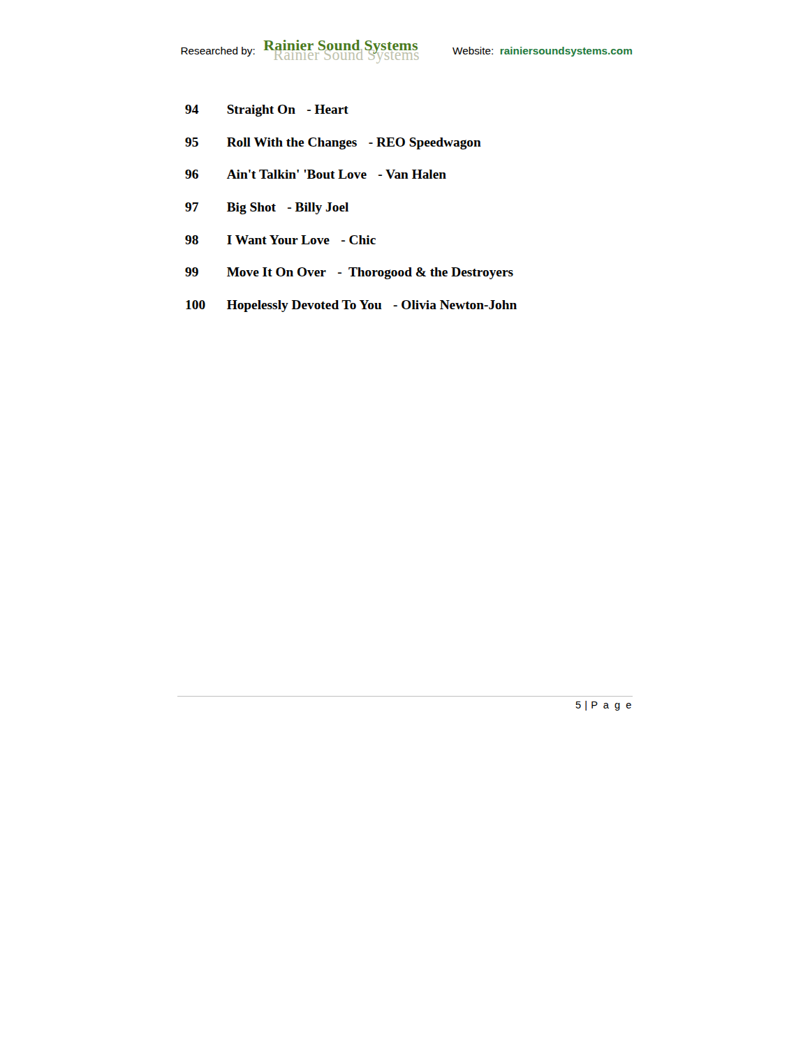Researched by: Rainier Sound Systems Rainier Sound Systems Website: rainiersoundsystems.com
94 Straight On - Heart
95 Roll With the Changes - REO Speedwagon
96 Ain't Talkin' 'Bout Love - Van Halen
97 Big Shot - Billy Joel
98 I Want Your Love - Chic
99 Move It On Over - Thorogood & the Destroyers
100 Hopelessly Devoted To You - Olivia Newton-John
5 | P a g e